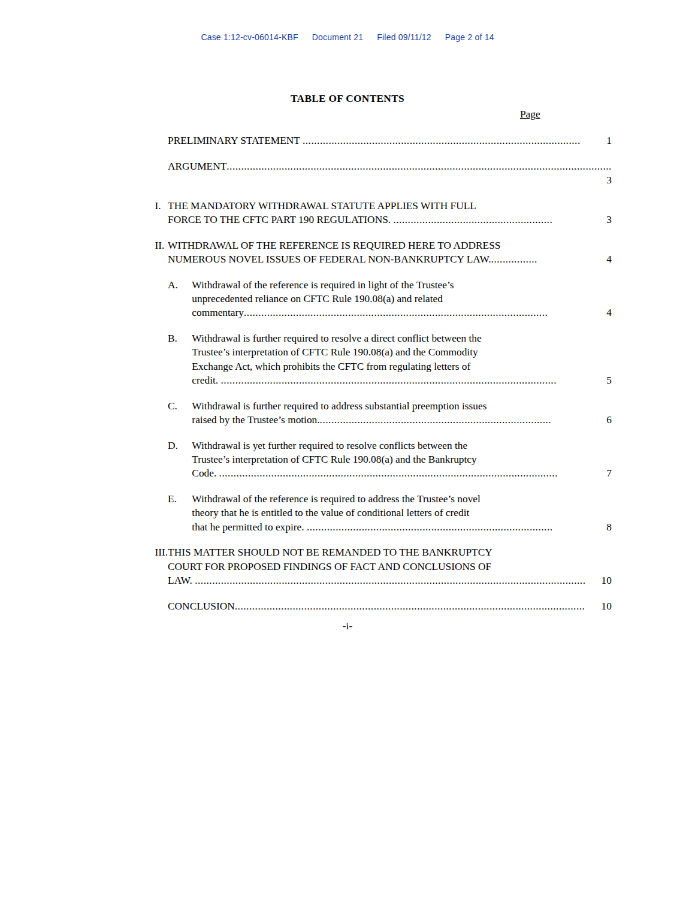Case 1:12-cv-06014-KBF Document 21 Filed 09/11/12 Page 2 of 14
TABLE OF CONTENTS
Page
| | PRELIMINARY STATEMENT ................................................................................................ 1 |
| | ARGUMENT ..................................................................................................................................... 3 |
| I. | THE MANDATORY WITHDRAWAL STATUTE APPLIES WITH FULL FORCE TO THE CFTC PART 190 REGULATIONS. ....................................................... 3 |
| II. | WITHDRAWAL OF THE REFERENCE IS REQUIRED HERE TO ADDRESS NUMEROUS NOVEL ISSUES OF FEDERAL NON-BANKRUPTCY LAW. ................ 4 |
| | / A. / Withdrawal of the reference is required in light of the Trustee’s unprecedented reliance on CFTC Rule 190.08(a) and related commentary ......................................................................................................... 4 / / B. / Withdrawal is further required to resolve a direct conflict between the Trustee’s interpretation of CFTC Rule 190.08(a) and the Commodity Exchange Act, which prohibits the CFTC from regulating letters of credit. .................................................................................................................... 5 / / C. / Withdrawal is further required to address substantial preemption issues raised by the Trustee’s motion. ................................................................................ 6 / / D. / Withdrawal is yet further required to resolve conflicts between the Trustee’s interpretation of CFTC Rule 190.08(a) and the Bankruptcy Code. ..................................................................................................................... 7 / / E. / Withdrawal of the reference is required to address the Trustee’s novel theory that he is entitled to the value of conditional letters of credit that he permitted to expire. ..................................................................................... 8 / |
| III. | THIS MATTER SHOULD NOT BE REMANDED TO THE BANKRUPTCY COURT FOR PROPOSED FINDINGS OF FACT AND CONCLUSIONS OF LAW. ....................................................................................................................................... 10 |
| | CONCLUSION ......................................................................................................................... 10 |
-i-